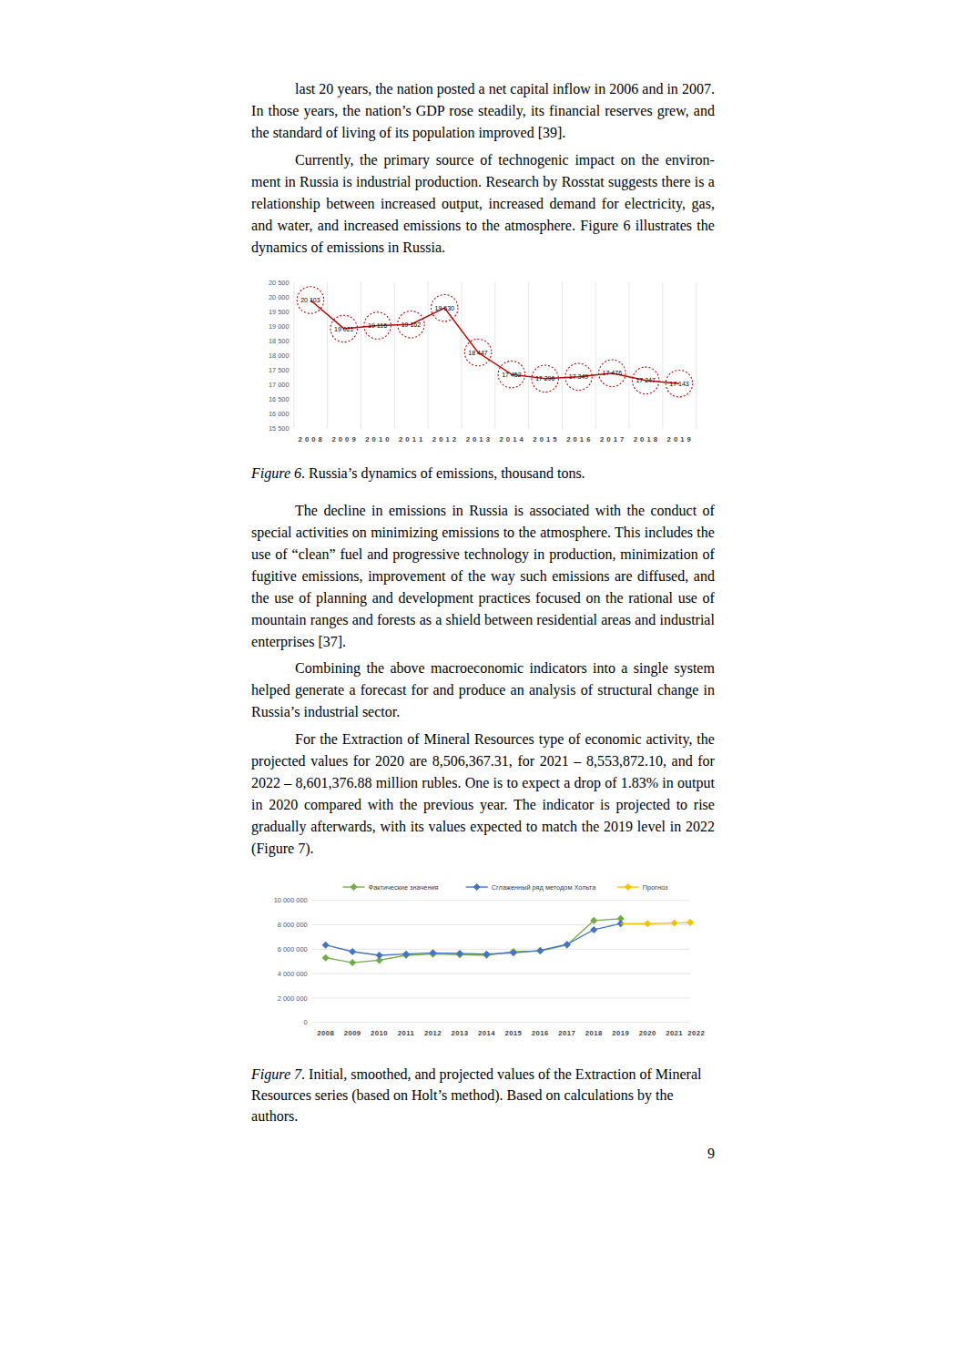last 20 years, the nation posted a net capital inflow in 2006 and in 2007. In those years, the nation’s GDP rose steadily, its financial reserves grew, and the standard of living of its population improved [39].
Currently, the primary source of technogenic impact on the environment in Russia is industrial production. Research by Rosstat suggests there is a relationship between increased output, increased demand for electricity, gas, and water, and increased emissions to the atmosphere. Figure 6 illustrates the dynamics of emissions in Russia.
20 500 20 000 19 500 19 000 18 500 18 000 17 500 17 000 16 500 16 000 15 500 20 103 19 021 19 116 19 162 19 630 18 447 17 452 17 296 17 349 17 476 17 247 17 143 2 0 0 8 2 0 0 9 2 0 1 0 2 0 1 1 2 0 1 2 2 0 1 3 2 0 1 4 2 0 1 5 2 0 1 6 2 0 1 7 2 0 1 8 2 0 1 9
Figure 6. Russia’s dynamics of emissions, thousand tons.
The decline in emissions in Russia is associated with the conduct of special activities on minimizing emissions to the atmosphere. This includes the use of “clean” fuel and progressive technology in production, minimization of fugitive emissions, improvement of the way such emissions are diffused, and the use of planning and development practices focused on the rational use of mountain ranges and forests as a shield between residential areas and industrial enterprises [37].
Combining the above macroeconomic indicators into a single system helped generate a forecast for and produce an analysis of structural change in Russia’s industrial sector.
For the Extraction of Mineral Resources type of economic activity, the projected values for 2020 are 8,506,367.31, for 2021 – 8,553,872.10, and for 2022 – 8,601,376.88 million rubles. One is to expect a drop of 1.83% in output in 2020 compared with the previous year. The indicator is projected to rise gradually afterwards, with its values expected to match the 2019 level in 2022 (Figure 7).
Фактические значения Сглаженный ряд методом Хольта Прогноз 10 000 000 8 000 000 6 000 000 4 000 000 2 000 000 0 2008 2009 2010 2011 2012 2013 2014 2015 2016 2017 2018 2019 2020 2021 2022
Figure 7. Initial, smoothed, and projected values of the Extraction of Mineral Resources series (based on Holt’s method). Based on calculations by the authors.
9